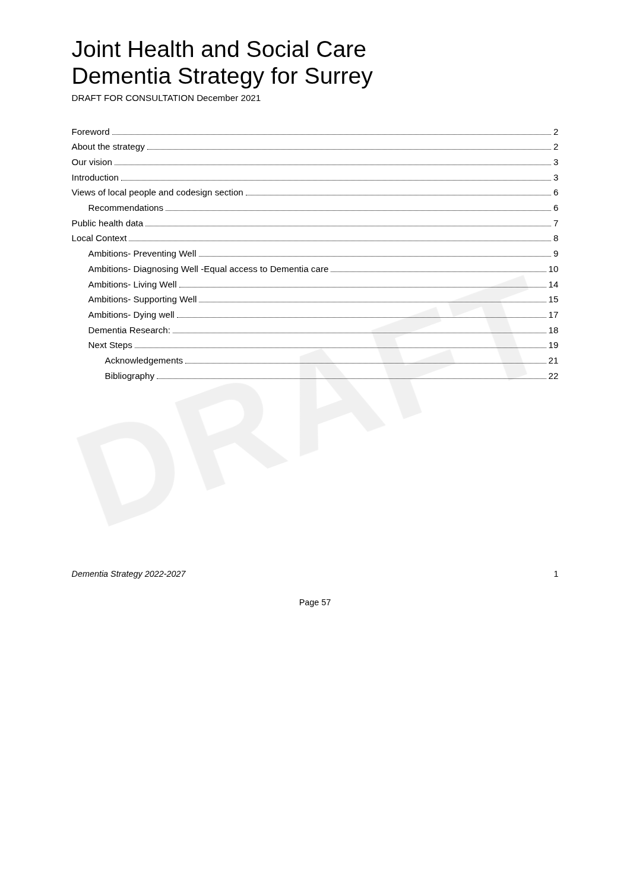Joint Health and Social Care
Dementia Strategy for Surrey
DRAFT FOR CONSULTATION December 2021
Foreword 2
About the strategy 2
Our vision 3
Introduction 3
Views of local people and codesign section 6
Recommendations 6
Public health data 7
Local Context 8
Ambitions- Preventing Well 9
Ambitions- Diagnosing Well -Equal access to Dementia care 10
Ambitions- Living Well 14
Ambitions- Supporting Well 15
Ambitions- Dying well 17
Dementia Research: 18
Next Steps 19
Acknowledgements 21
Bibliography 22
Dementia Strategy 2022-2027 1
Page 57